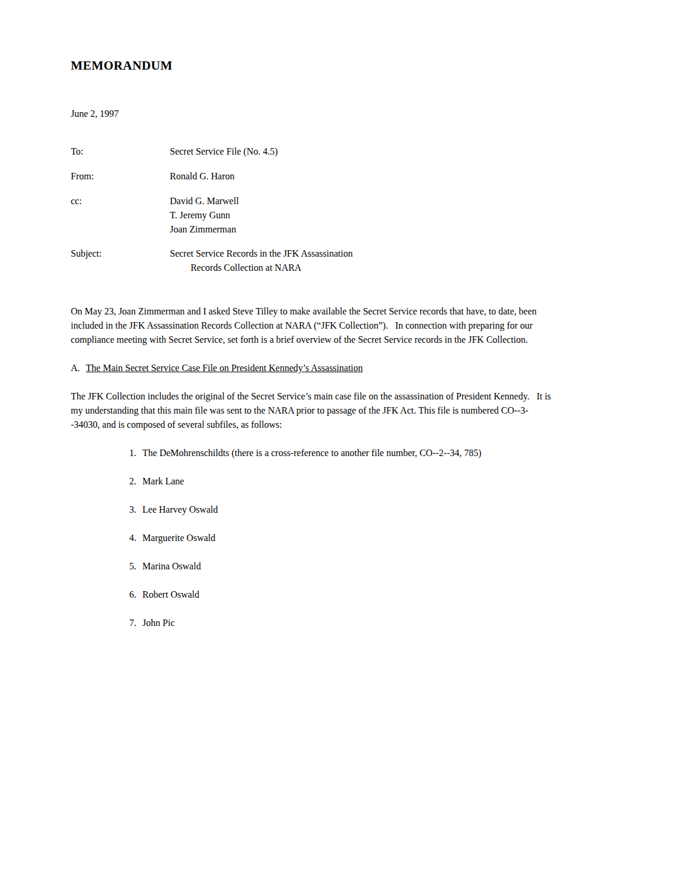MEMORANDUM
June 2, 1997
| To: | Secret Service File (No. 4.5) |
| From: | Ronald G. Haron |
| cc: | David G. Marwell T. Jeremy Gunn Joan Zimmerman |
| Subject: | Secret Service Records in the JFK Assassination Records Collection at NARA |
On May 23, Joan Zimmerman and I asked Steve Tilley to make available the Secret Service records that have, to date, been included in the JFK Assassination Records Collection at NARA (“JFK Collection”). In connection with preparing for our compliance meeting with Secret Service, set forth is a brief overview of the Secret Service records in the JFK Collection.
A. The Main Secret Service Case File on President Kennedy’s Assassination
The JFK Collection includes the original of the Secret Service’s main case file on the assassination of President Kennedy. It is my understanding that this main file was sent to the NARA prior to passage of the JFK Act. This file is numbered CO--3--34030, and is composed of several subfiles, as follows:
The DeMohrenschildts (there is a cross-reference to another file number, CO--2--34, 785)
Mark Lane
Lee Harvey Oswald
Marguerite Oswald
Marina Oswald
Robert Oswald
John Pic